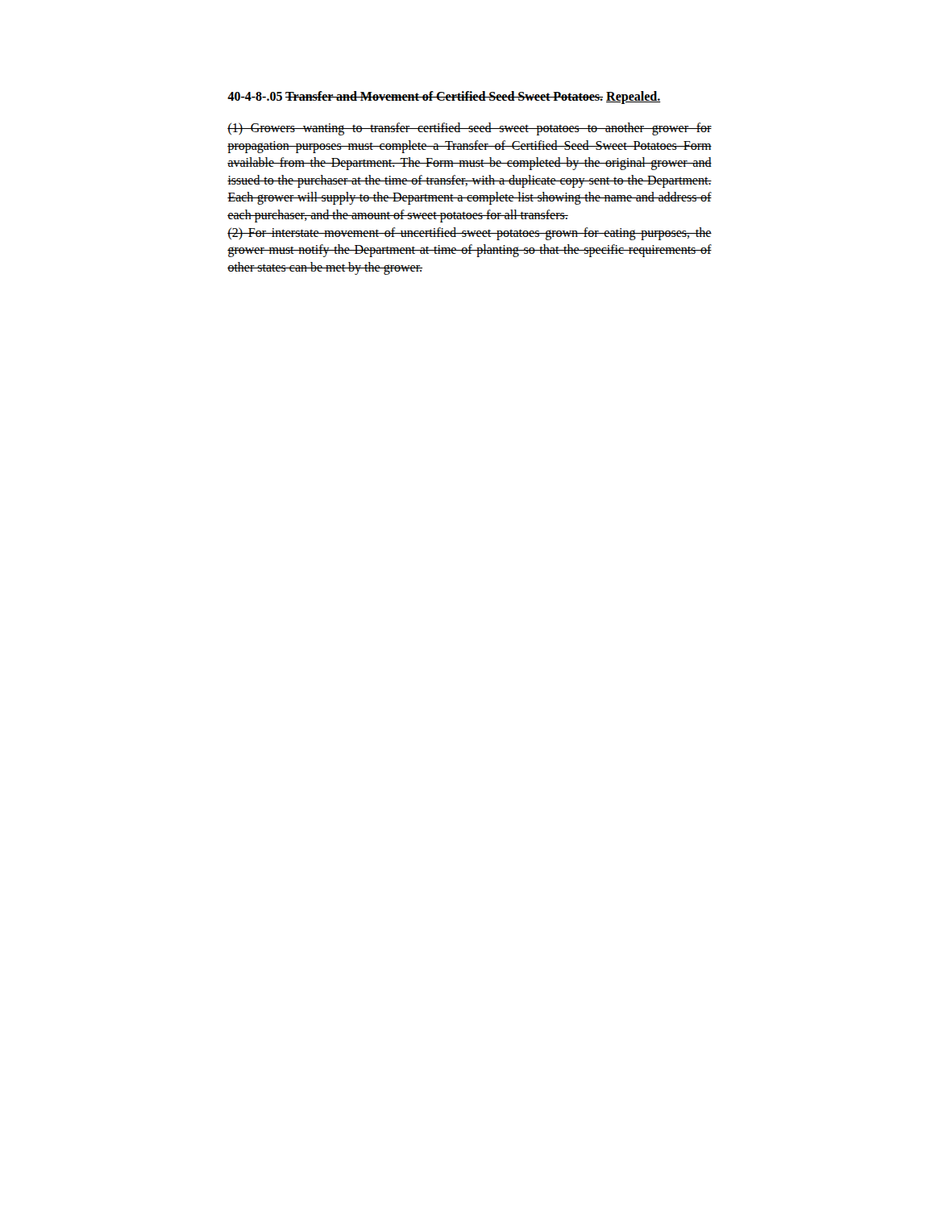40-4-8-.05 Transfer and Movement of Certified Seed Sweet Potatoes. Repealed.
(1) Growers wanting to transfer certified seed sweet potatoes to another grower for propagation purposes must complete a Transfer of Certified Seed Sweet Potatoes Form available from the Department. The Form must be completed by the original grower and issued to the purchaser at the time of transfer, with a duplicate copy sent to the Department. Each grower will supply to the Department a complete list showing the name and address of each purchaser, and the amount of sweet potatoes for all transfers.
(2) For interstate movement of uncertified sweet potatoes grown for eating purposes, the grower must notify the Department at time of planting so that the specific requirements of other states can be met by the grower.